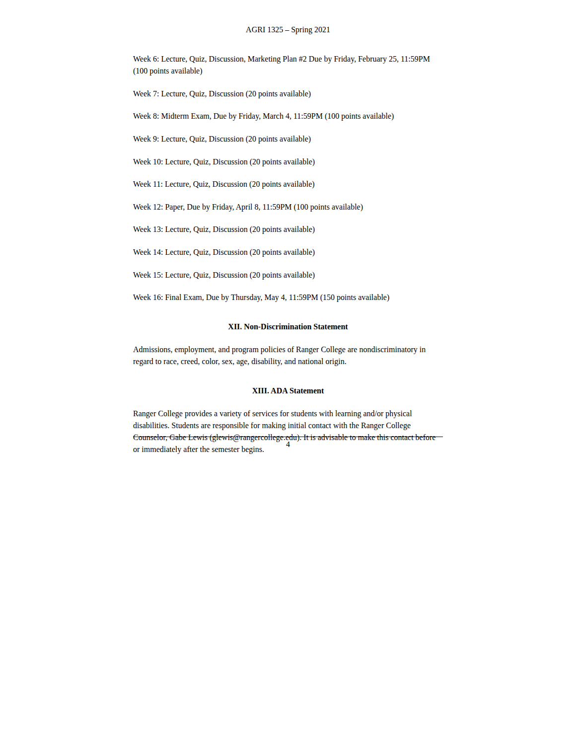AGRI 1325 – Spring 2021
Week 6: Lecture, Quiz, Discussion, Marketing Plan #2 Due by Friday, February 25, 11:59PM (100 points available)
Week 7: Lecture, Quiz, Discussion (20 points available)
Week 8: Midterm Exam, Due by Friday, March 4, 11:59PM (100 points available)
Week 9: Lecture, Quiz, Discussion (20 points available)
Week 10: Lecture, Quiz, Discussion (20 points available)
Week 11: Lecture, Quiz, Discussion (20 points available)
Week 12: Paper, Due by Friday, April 8, 11:59PM (100 points available)
Week 13: Lecture, Quiz, Discussion (20 points available)
Week 14: Lecture, Quiz, Discussion (20 points available)
Week 15: Lecture, Quiz, Discussion (20 points available)
Week 16: Final Exam, Due by Thursday, May 4, 11:59PM (150 points available)
XII. Non-Discrimination Statement
Admissions, employment, and program policies of Ranger College are nondiscriminatory in regard to race, creed, color, sex, age, disability, and national origin.
XIII. ADA Statement
Ranger College provides a variety of services for students with learning and/or physical disabilities. Students are responsible for making initial contact with the Ranger College Counselor, Gabe Lewis (glewis@rangercollege.edu). It is advisable to make this contact before or immediately after the semester begins.
4